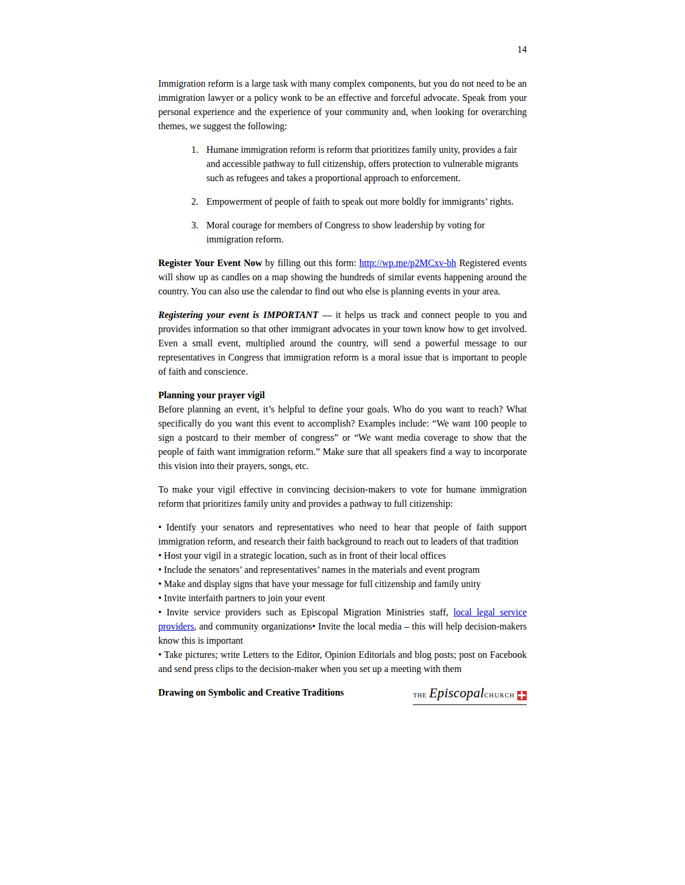14
Immigration reform is a large task with many complex components, but you do not need to be an immigration lawyer or a policy wonk to be an effective and forceful advocate. Speak from your personal experience and the experience of your community and, when looking for overarching themes, we suggest the following:
Humane immigration reform is reform that prioritizes family unity, provides a fair and accessible pathway to full citizenship, offers protection to vulnerable migrants such as refugees and takes a proportional approach to enforcement.
Empowerment of people of faith to speak out more boldly for immigrants’ rights.
Moral courage for members of Congress to show leadership by voting for immigration reform.
Register Your Event Now by filling out this form: http://wp.me/p2MCxv-bh Registered events will show up as candles on a map showing the hundreds of similar events happening around the country. You can also use the calendar to find out who else is planning events in your area.
Registering your event is IMPORTANT — it helps us track and connect people to you and provides information so that other immigrant advocates in your town know how to get involved. Even a small event, multiplied around the country, will send a powerful message to our representatives in Congress that immigration reform is a moral issue that is important to people of faith and conscience.
Planning your prayer vigil
Before planning an event, it’s helpful to define your goals. Who do you want to reach? What specifically do you want this event to accomplish? Examples include: “We want 100 people to sign a postcard to their member of congress” or “We want media coverage to show that the people of faith want immigration reform.” Make sure that all speakers find a way to incorporate this vision into their prayers, songs, etc.
To make your vigil effective in convincing decision-makers to vote for humane immigration reform that prioritizes family unity and provides a pathway to full citizenship:
• Identify your senators and representatives who need to hear that people of faith support immigration reform, and research their faith background to reach out to leaders of that tradition
• Host your vigil in a strategic location, such as in front of their local offices
• Include the senators’ and representatives’ names in the materials and event program
• Make and display signs that have your message for full citizenship and family unity
• Invite interfaith partners to join your event
• Invite service providers such as Episcopal Migration Ministries staff, local legal service providers, and community organizations• Invite the local media – this will help decision-makers know this is important
• Take pictures; write Letters to the Editor, Opinion Editorials and blog posts; post on Facebook and send press clips to the decision-maker when you set up a meeting with them
Drawing on Symbolic and Creative Traditions
THE Episcopal CHURCH